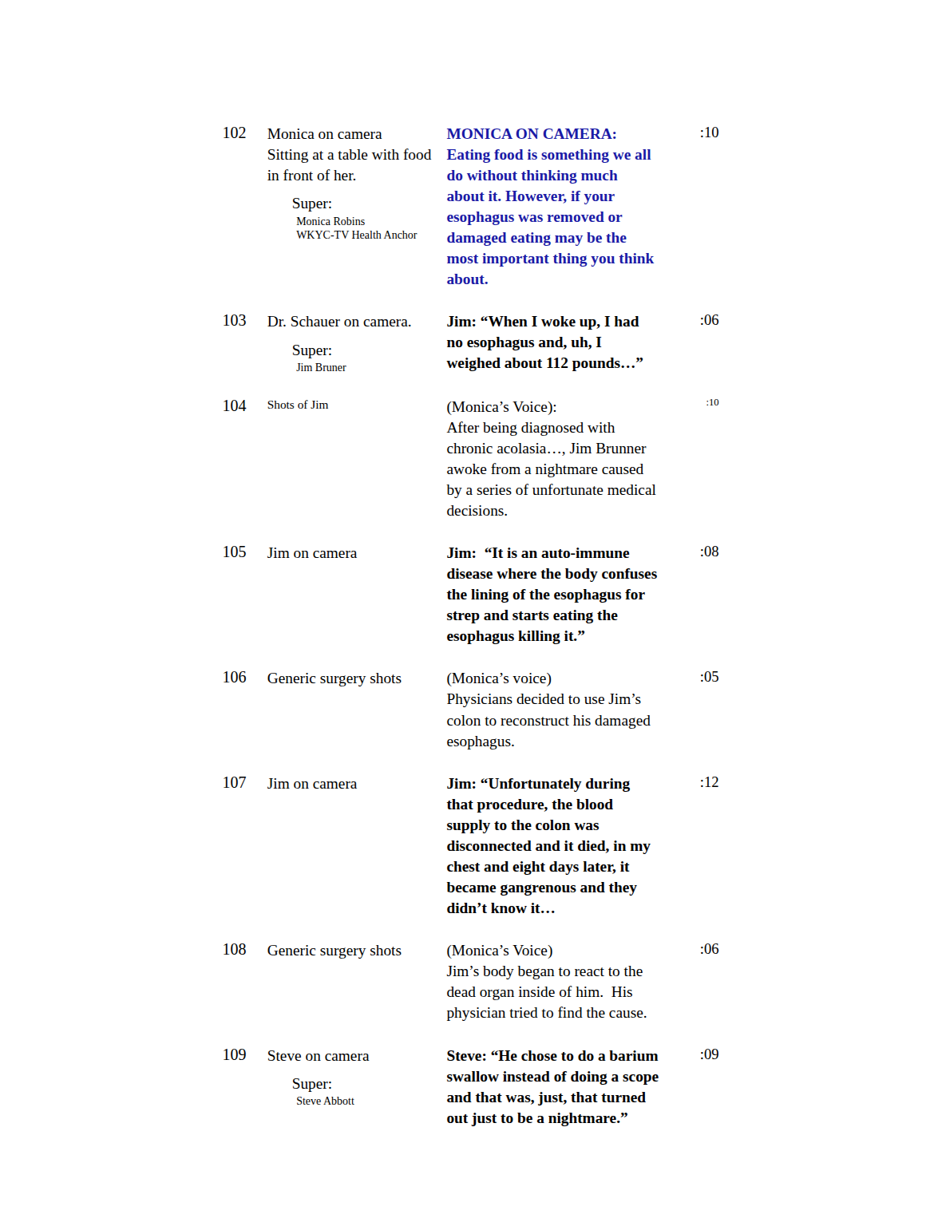| 102 | Monica on camera Sitting at a table with food in front of her. Super: Monica Robins WKYC-TV Health Anchor | MONICA ON CAMERA: Eating food is something we all do without thinking much about it. However, if your esophagus was removed or damaged eating may be the most important thing you think about. | :10 |
| 103 | Dr. Schauer on camera. Super: Jim Bruner | Jim: “When I woke up, I had no esophagus and, uh, I weighed about 112 pounds…” | :06 |
| 104 | Shots of Jim | (Monica’s Voice): After being diagnosed with chronic acolasia…, Jim Brunner awoke from a nightmare caused by a series of unfortunate medical decisions. | :10 |
| 105 | Jim on camera | Jim: “It is an auto-immune disease where the body confuses the lining of the esophagus for strep and starts eating the esophagus killing it.” | :08 |
| 106 | Generic surgery shots | (Monica’s voice) Physicians decided to use Jim’s colon to reconstruct his damaged esophagus. | :05 |
| 107 | Jim on camera | Jim: “Unfortunately during that procedure, the blood supply to the colon was disconnected and it died, in my chest and eight days later, it became gangrenous and they didn’t know it… | :12 |
| 108 | Generic surgery shots | (Monica’s Voice) Jim’s body began to react to the dead organ inside of him. His physician tried to find the cause. | :06 |
| 109 | Steve on camera Super: Steve Abbott | Steve: “He chose to do a barium swallow instead of doing a scope and that was, just, that turned out just to be a nightmare.” | :09 |